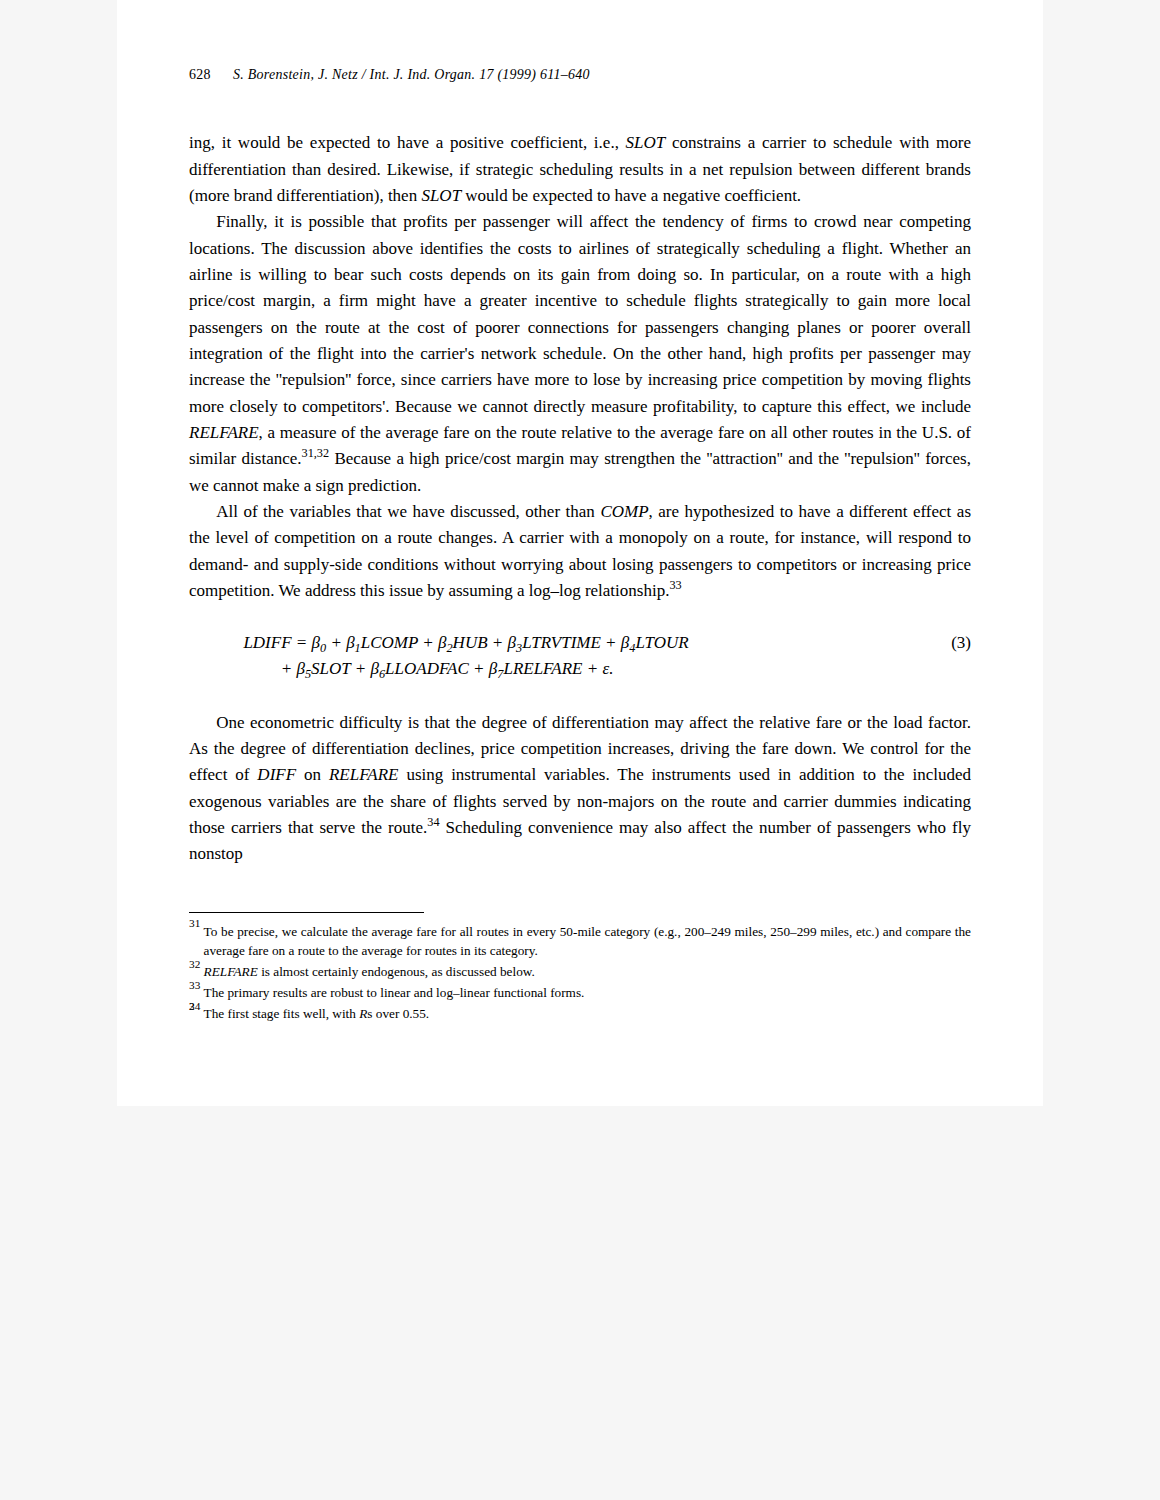628 S. Borenstein, J. Netz / Int. J. Ind. Organ. 17 (1999) 611–640
ing, it would be expected to have a positive coefficient, i.e., SLOT constrains a carrier to schedule with more differentiation than desired. Likewise, if strategic scheduling results in a net repulsion between different brands (more brand differentiation), then SLOT would be expected to have a negative coefficient.
Finally, it is possible that profits per passenger will affect the tendency of firms to crowd near competing locations. The discussion above identifies the costs to airlines of strategically scheduling a flight. Whether an airline is willing to bear such costs depends on its gain from doing so. In particular, on a route with a high price/cost margin, a firm might have a greater incentive to schedule flights strategically to gain more local passengers on the route at the cost of poorer connections for passengers changing planes or poorer overall integration of the flight into the carrier's network schedule. On the other hand, high profits per passenger may increase the ''repulsion'' force, since carriers have more to lose by increasing price competition by moving flights more closely to competitors'. Because we cannot directly measure profitability, to capture this effect, we include RELFARE, a measure of the average fare on the route relative to the average fare on all other routes in the U.S. of similar distance.31,32 Because a high price/cost margin may strengthen the ''attraction'' and the ''repulsion'' forces, we cannot make a sign prediction.
All of the variables that we have discussed, other than COMP, are hypothesized to have a different effect as the level of competition on a route changes. A carrier with a monopoly on a route, for instance, will respond to demand- and supply-side conditions without worrying about losing passengers to competitors or increasing price competition. We address this issue by assuming a log–log relationship.33
(3) LDIFF = β0 + β1LCOMP + β2HUB + β3LTRVTIME + β4LTOUR + β5SLOT + β6LLOADFAC + β7LRELFARE + ε.
One econometric difficulty is that the degree of differentiation may affect the relative fare or the load factor. As the degree of differentiation declines, price competition increases, driving the fare down. We control for the effect of DIFF on RELFARE using instrumental variables. The instruments used in addition to the included exogenous variables are the share of flights served by non-majors on the route and carrier dummies indicating those carriers that serve the route.34 Scheduling convenience may also affect the number of passengers who fly nonstop
31To be precise, we calculate the average fare for all routes in every 50-mile category (e.g., 200–249 miles, 250–299 miles, etc.) and compare the average fare on a route to the average for routes in its category.
32RELFARE is almost certainly endogenous, as discussed below.
33The primary results are robust to linear and log–linear functional forms.
34The first stage fits well, with R2s over 0.55.